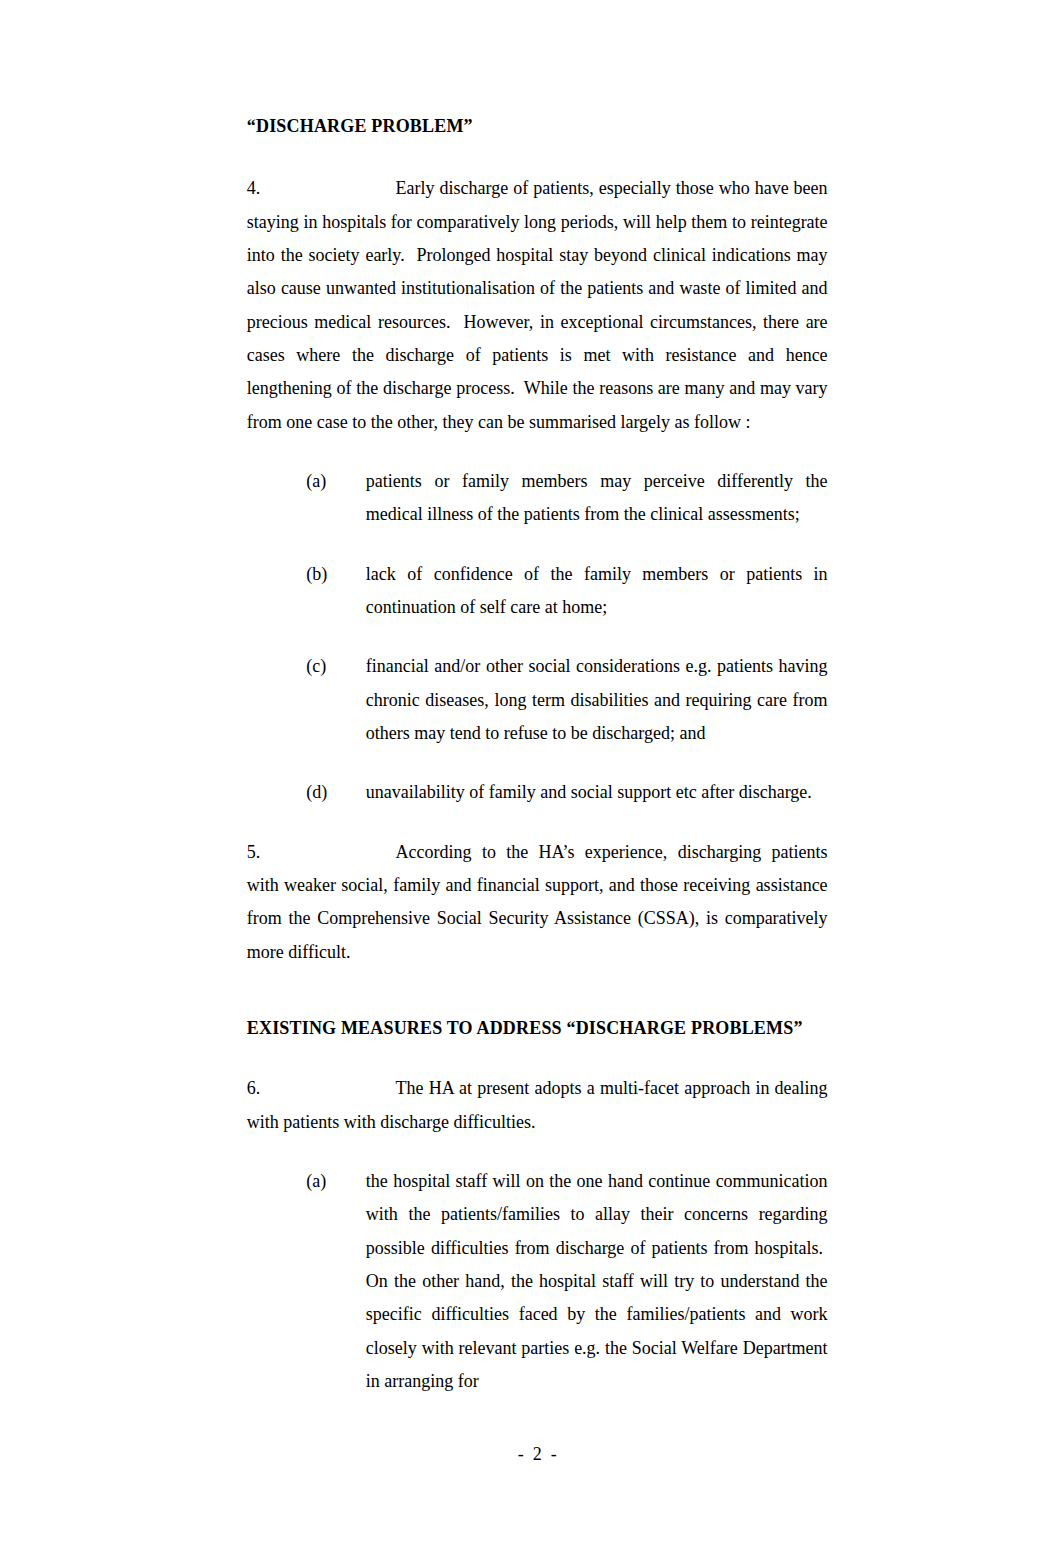“DISCHARGE PROBLEM”
4. Early discharge of patients, especially those who have been staying in hospitals for comparatively long periods, will help them to reintegrate into the society early. Prolonged hospital stay beyond clinical indications may also cause unwanted institutionalisation of the patients and waste of limited and precious medical resources. However, in exceptional circumstances, there are cases where the discharge of patients is met with resistance and hence lengthening of the discharge process. While the reasons are many and may vary from one case to the other, they can be summarised largely as follow :
(a)
patients or family members may perceive differently the medical illness of the patients from the clinical assessments;
(b)
lack of confidence of the family members or patients in continuation of self care at home;
(c)
financial and/or other social considerations e.g. patients having chronic diseases, long term disabilities and requiring care from others may tend to refuse to be discharged; and
(d)
unavailability of family and social support etc after discharge.
5. According to the HA’s experience, discharging patients with weaker social, family and financial support, and those receiving assistance from the Comprehensive Social Security Assistance (CSSA), is comparatively more difficult.
EXISTING MEASURES TO ADDRESS “DISCHARGE PROBLEMS”
6. The HA at present adopts a multi-facet approach in dealing with patients with discharge difficulties.
(a)
the hospital staff will on the one hand continue communication with the patients/families to allay their concerns regarding possible difficulties from discharge of patients from hospitals. On the other hand, the hospital staff will try to understand the specific difficulties faced by the families/patients and work closely with relevant parties e.g. the Social Welfare Department in arranging for
- 2 -